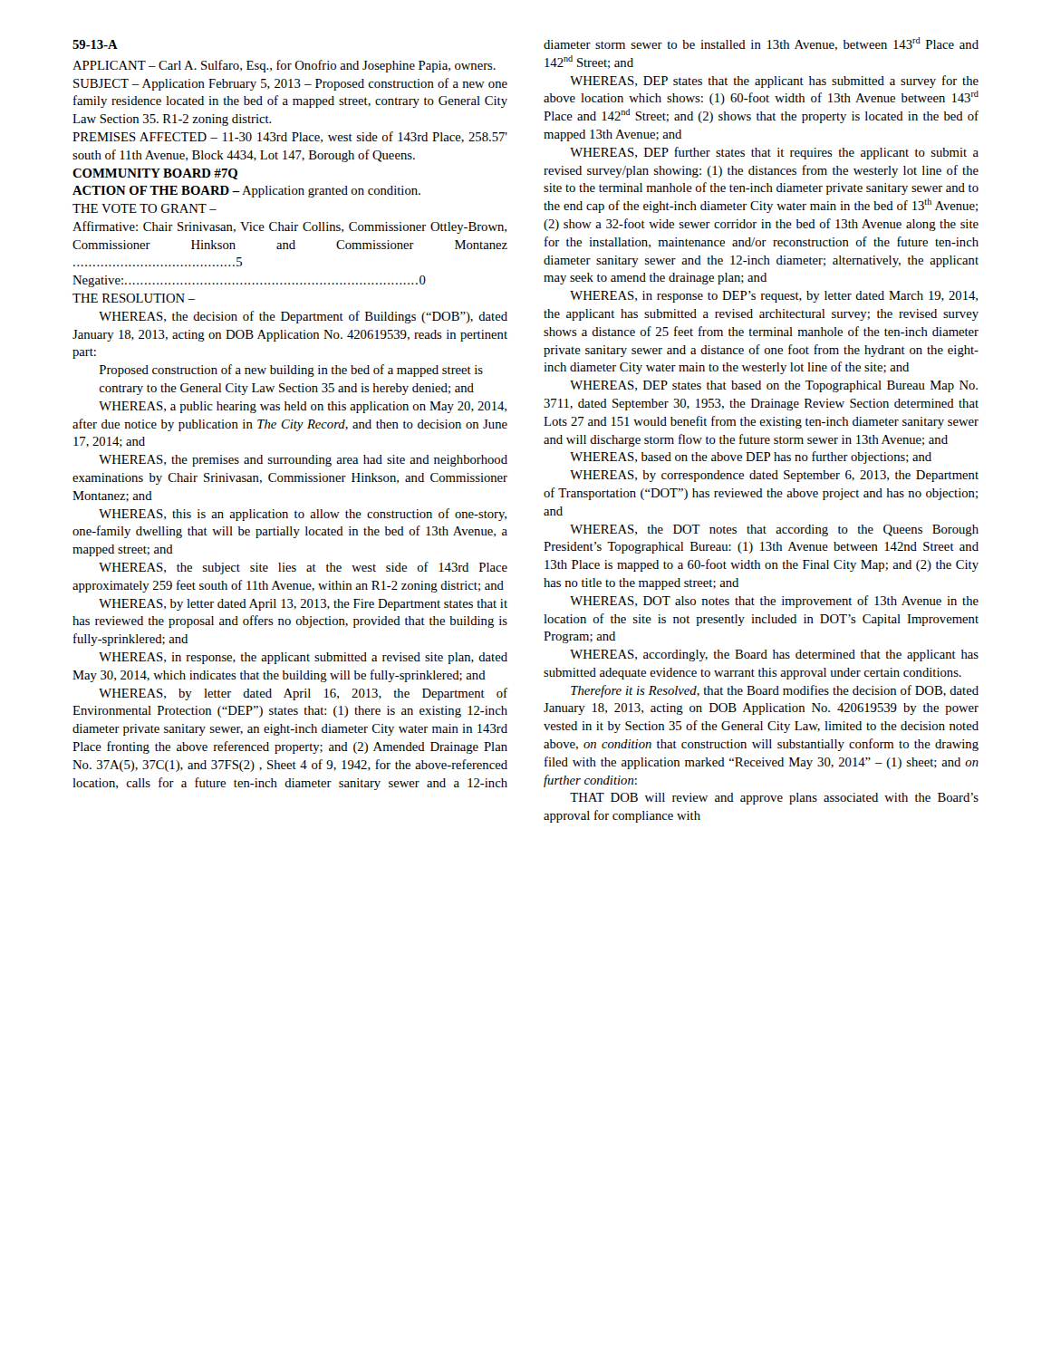59-13-A
APPLICANT – Carl A. Sulfaro, Esq., for Onofrio and Josephine Papia, owners.
SUBJECT – Application February 5, 2013 – Proposed construction of a new one family residence located in the bed of a mapped street, contrary to General City Law Section 35. R1-2 zoning district.
PREMISES AFFECTED – 11-30 143rd Place, west side of 143rd Place, 258.57' south of 11th Avenue, Block 4434, Lot 147, Borough of Queens.
COMMUNITY BOARD #7Q
ACTION OF THE BOARD – Application granted on condition.
THE VOTE TO GRANT –
Affirmative: Chair Srinivasan, Vice Chair Collins, Commissioner Ottley-Brown, Commissioner Hinkson and Commissioner Montanez ......................................... 5
Negative:.......................................................................... 0
THE RESOLUTION –
WHEREAS, the decision of the Department of Buildings (“DOB”), dated January 18, 2013, acting on DOB Application No. 420619539, reads in pertinent part:
Proposed construction of a new building in the bed of a mapped street is contrary to the General City Law Section 35 and is hereby denied; and
WHEREAS, a public hearing was held on this application on May 20, 2014, after due notice by publication in The City Record, and then to decision on June 17, 2014; and
WHEREAS, the premises and surrounding area had site and neighborhood examinations by Chair Srinivasan, Commissioner Hinkson, and Commissioner Montanez; and
WHEREAS, this is an application to allow the construction of one-story, one-family dwelling that will be partially located in the bed of 13th Avenue, a mapped street; and
WHEREAS, the subject site lies at the west side of 143rd Place approximately 259 feet south of 11th Avenue, within an R1-2 zoning district; and
WHEREAS, by letter dated April 13, 2013, the Fire Department states that it has reviewed the proposal and offers no objection, provided that the building is fully-sprinklered; and
WHEREAS, in response, the applicant submitted a revised site plan, dated May 30, 2014, which indicates that the building will be fully-sprinklered; and
WHEREAS, by letter dated April 16, 2013, the Department of Environmental Protection (“DEP”) states that: (1) there is an existing 12-inch diameter private sanitary sewer, an eight-inch diameter City water main in 143rd Place fronting the above referenced property; and (2) Amended Drainage Plan No. 37A(5), 37C(1), and 37FS(2) , Sheet 4 of 9, 1942, for the above-referenced location, calls for a future ten-inch diameter sanitary sewer and a 12-inch diameter storm sewer to be installed in 13th Avenue, between 143rd Place and 142nd Street; and
WHEREAS, DEP states that the applicant has submitted a survey for the above location which shows: (1) 60-foot width of 13th Avenue between 143rd Place and 142nd Street; and (2) shows that the property is located in the bed of mapped 13th Avenue; and
WHEREAS, DEP further states that it requires the applicant to submit a revised survey/plan showing: (1) the distances from the westerly lot line of the site to the terminal manhole of the ten-inch diameter private sanitary sewer and to the end cap of the eight-inch diameter City water main in the bed of 13th Avenue; (2) show a 32-foot wide sewer corridor in the bed of 13th Avenue along the site for the installation, maintenance and/or reconstruction of the future ten-inch diameter sanitary sewer and the 12-inch diameter; alternatively, the applicant may seek to amend the drainage plan; and
WHEREAS, in response to DEP’s request, by letter dated March 19, 2014, the applicant has submitted a revised architectural survey; the revised survey shows a distance of 25 feet from the terminal manhole of the ten-inch diameter private sanitary sewer and a distance of one foot from the hydrant on the eight-inch diameter City water main to the westerly lot line of the site; and
WHEREAS, DEP states that based on the Topographical Bureau Map No. 3711, dated September 30, 1953, the Drainage Review Section determined that Lots 27 and 151 would benefit from the existing ten-inch diameter sanitary sewer and will discharge storm flow to the future storm sewer in 13th Avenue; and
WHEREAS, based on the above DEP has no further objections; and
WHEREAS, by correspondence dated September 6, 2013, the Department of Transportation (“DOT”) has reviewed the above project and has no objection; and
WHEREAS, the DOT notes that according to the Queens Borough President’s Topographical Bureau: (1) 13th Avenue between 142nd Street and 13th Place is mapped to a 60-foot width on the Final City Map; and (2) the City has no title to the mapped street; and
WHEREAS, DOT also notes that the improvement of 13th Avenue in the location of the site is not presently included in DOT’s Capital Improvement Program; and
WHEREAS, accordingly, the Board has determined that the applicant has submitted adequate evidence to warrant this approval under certain conditions.
Therefore it is Resolved, that the Board modifies the decision of DOB, dated January 18, 2013, acting on DOB Application No. 420619539 by the power vested in it by Section 35 of the General City Law, limited to the decision noted above, on condition that construction will substantially conform to the drawing filed with the application marked “Received May 30, 2014” – (1) sheet; and on further condition:
THAT DOB will review and approve plans associated with the Board’s approval for compliance with